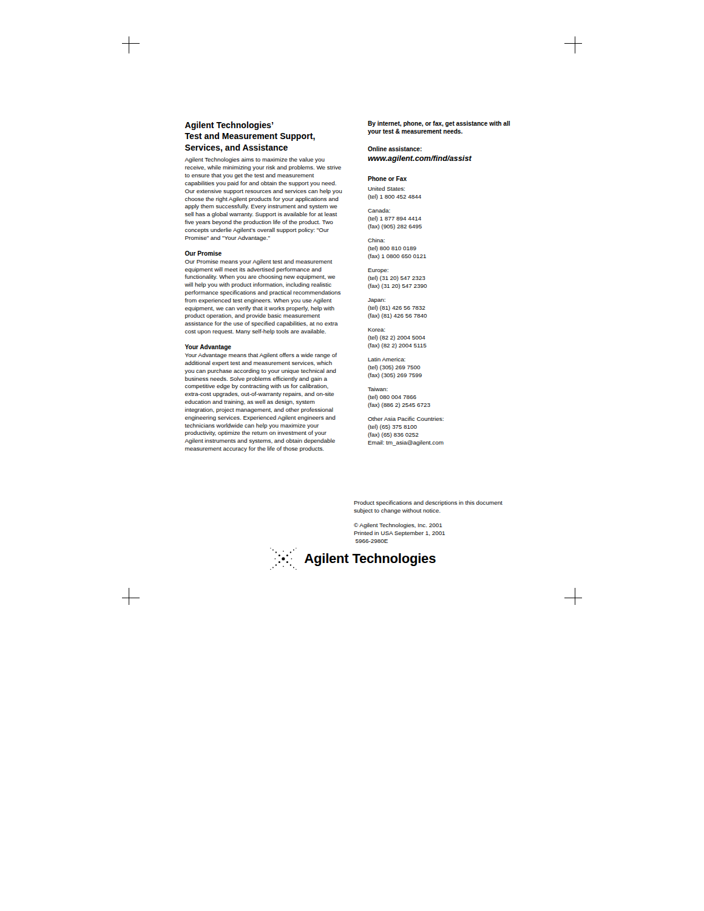Agilent Technologies’
Test and Measurement Support,
Services, and Assistance
Agilent Technologies aims to maximize the value you receive, while minimizing your risk and problems. We strive to ensure that you get the test and measurement capabilities you paid for and obtain the support you need. Our extensive support resources and services can help you choose the right Agilent products for your applications and apply them successfully. Every instrument and system we sell has a global warranty. Support is available for at least five years beyond the production life of the product. Two concepts underlie Agilent’s overall support policy: "Our Promise" and "Your Advantage."
Our Promise
Our Promise means your Agilent test and measurement equipment will meet its advertised performance and functionality. When you are choosing new equipment, we will help you with product information, including realistic performance specifications and practical recommendations from experienced test engineers. When you use Agilent equipment, we can verify that it works properly, help with product operation, and provide basic measurement assistance for the use of specified capabilities, at no extra cost upon request. Many self-help tools are available.
Your Advantage
Your Advantage means that Agilent offers a wide range of additional expert test and measurement services, which you can purchase according to your unique technical and business needs. Solve problems efficiently and gain a competitive edge by contracting with us for calibration, extra-cost upgrades, out-of-warranty repairs, and on-site education and training, as well as design, system integration, project management, and other professional engineering services. Experienced Agilent engineers and technicians worldwide can help you maximize your productivity, optimize the return on investment of your Agilent instruments and systems, and obtain dependable measurement accuracy for the life of those products.
By internet, phone, or fax, get assistance with all your test & measurement needs.
Online assistance:
www.agilent.com/find/assist
Phone or Fax
United States: (tel) 1 800 452 4844
Canada: (tel) 1 877 894 4414
(fax) (905) 282 6495
China: (tel) 800 810 0189
(fax) 1 0800 650 0121
Europe: (tel) (31 20) 547 2323
(fax) (31 20) 547 2390
Japan: (tel) (81) 426 56 7832
(fax) (81) 426 56 7840
Korea: (tel) (82 2) 2004 5004
(fax) (82 2) 2004 5115
Latin America: (tel) (305) 269 7500
(fax) (305) 269 7599
Taiwan: (tel) 080 004 7866
(fax) (886 2) 2545 6723
Other Asia Pacific Countries: (tel) (65) 375 8100
(fax) (65) 836 0252
Email: tm_asia@agilent.com
Product specifications and descriptions in this document subject to change without notice.
© Agilent Technologies, Inc. 2001
Printed in USA September 1, 2001
5966-2980E
Agilent Technologies